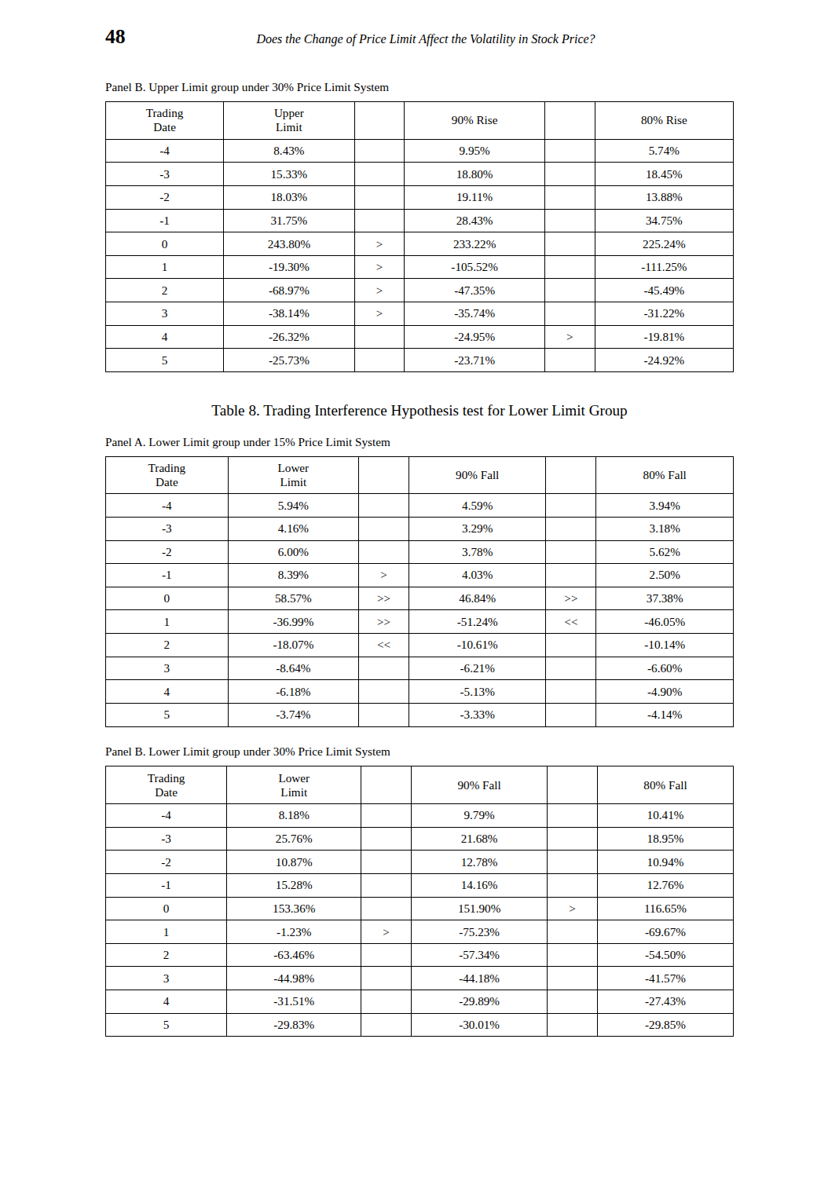48
Does the Change of Price Limit Affect the Volatility in Stock Price?
Panel B. Upper Limit group under 30% Price Limit System
| Trading Date | Upper Limit | | 90% Rise | | 80% Rise |
| --- | --- | --- | --- | --- | --- |
| -4 | 8.43% | | 9.95% | | 5.74% |
| -3 | 15.33% | | 18.80% | | 18.45% |
| -2 | 18.03% | | 19.11% | | 13.88% |
| -1 | 31.75% | | 28.43% | | 34.75% |
| 0 | 243.80% | > | 233.22% | | 225.24% |
| 1 | -19.30% | > | -105.52% | | -111.25% |
| 2 | -68.97% | > | -47.35% | | -45.49% |
| 3 | -38.14% | > | -35.74% | | -31.22% |
| 4 | -26.32% | | -24.95% | > | -19.81% |
| 5 | -25.73% | | -23.71% | | -24.92% |
Table 8. Trading Interference Hypothesis test for Lower Limit Group
Panel A. Lower Limit group under 15% Price Limit System
| Trading Date | Lower Limit | | 90% Fall | | 80% Fall |
| --- | --- | --- | --- | --- | --- |
| -4 | 5.94% | | 4.59% | | 3.94% |
| -3 | 4.16% | | 3.29% | | 3.18% |
| -2 | 6.00% | | 3.78% | | 5.62% |
| -1 | 8.39% | > | 4.03% | | 2.50% |
| 0 | 58.57% | >> | 46.84% | >> | 37.38% |
| 1 | -36.99% | >> | -51.24% | << | -46.05% |
| 2 | -18.07% | << | -10.61% | | -10.14% |
| 3 | -8.64% | | -6.21% | | -6.60% |
| 4 | -6.18% | | -5.13% | | -4.90% |
| 5 | -3.74% | | -3.33% | | -4.14% |
Panel B. Lower Limit group under 30% Price Limit System
| Trading Date | Lower Limit | | 90% Fall | | 80% Fall |
| --- | --- | --- | --- | --- | --- |
| -4 | 8.18% | | 9.79% | | 10.41% |
| -3 | 25.76% | | 21.68% | | 18.95% |
| -2 | 10.87% | | 12.78% | | 10.94% |
| -1 | 15.28% | | 14.16% | | 12.76% |
| 0 | 153.36% | | 151.90% | > | 116.65% |
| 1 | -1.23% | > | -75.23% | | -69.67% |
| 2 | -63.46% | | -57.34% | | -54.50% |
| 3 | -44.98% | | -44.18% | | -41.57% |
| 4 | -31.51% | | -29.89% | | -27.43% |
| 5 | -29.83% | | -30.01% | | -29.85% |